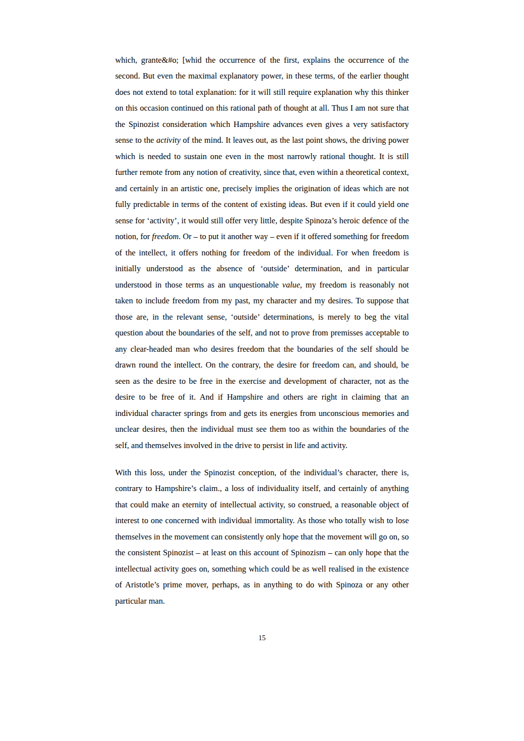which, grante&#o; [whid the occurrence of the first, explains the occurrence of the second. But even the maximal explanatory power, in these terms, of the earlier thought does not extend to total explanation: for it will still require explanation why this thinker on this occasion continued on this rational path of thought at all. Thus I am not sure that the Spinozist consideration which Hampshire advances even gives a very satisfactory sense to the activity of the mind. It leaves out, as the last point shows, the driving power which is needed to sustain one even in the most narrowly rational thought. It is still further remote from any notion of creativity, since that, even within a theoretical context, and certainly in an artistic one, precisely implies the origination of ideas which are not fully predictable in terms of the content of existing ideas. But even if it could yield one sense for ‘activity’, it would still offer very little, despite Spinoza’s heroic defence of the notion, for freedom. Or – to put it another way – even if it offered something for freedom of the intellect, it offers nothing for freedom of the individual. For when freedom is initially understood as the absence of ‘outside’ determination, and in particular understood in those terms as an unquestionable value, my freedom is reasonably not taken to include freedom from my past, my character and my desires. To suppose that those are, in the relevant sense, ‘outside’ determinations, is merely to beg the vital question about the boundaries of the self, and not to prove from premisses acceptable to any clear-headed man who desires freedom that the boundaries of the self should be drawn round the intellect. On the contrary, the desire for freedom can, and should, be seen as the desire to be free in the exercise and development of character, not as the desire to be free of it. And if Hampshire and others are right in claiming that an individual character springs from and gets its energies from unconscious memories and unclear desires, then the individual must see them too as within the boundaries of the self, and themselves involved in the drive to persist in life and activity.
With this loss, under the Spinozist conception, of the individual’s character, there is, contrary to Hampshire’s claim., a loss of individuality itself, and certainly of anything that could make an eternity of intellectual activity, so construed, a reasonable object of interest to one concerned with individual immortality. As those who totally wish to lose themselves in the movement can consistently only hope that the movement will go on, so the consistent Spinozist – at least on this account of Spinozism – can only hope that the intellectual activity goes on, something which could be as well realised in the existence of Aristotle’s prime mover, perhaps, as in anything to do with Spinoza or any other particular man.
15